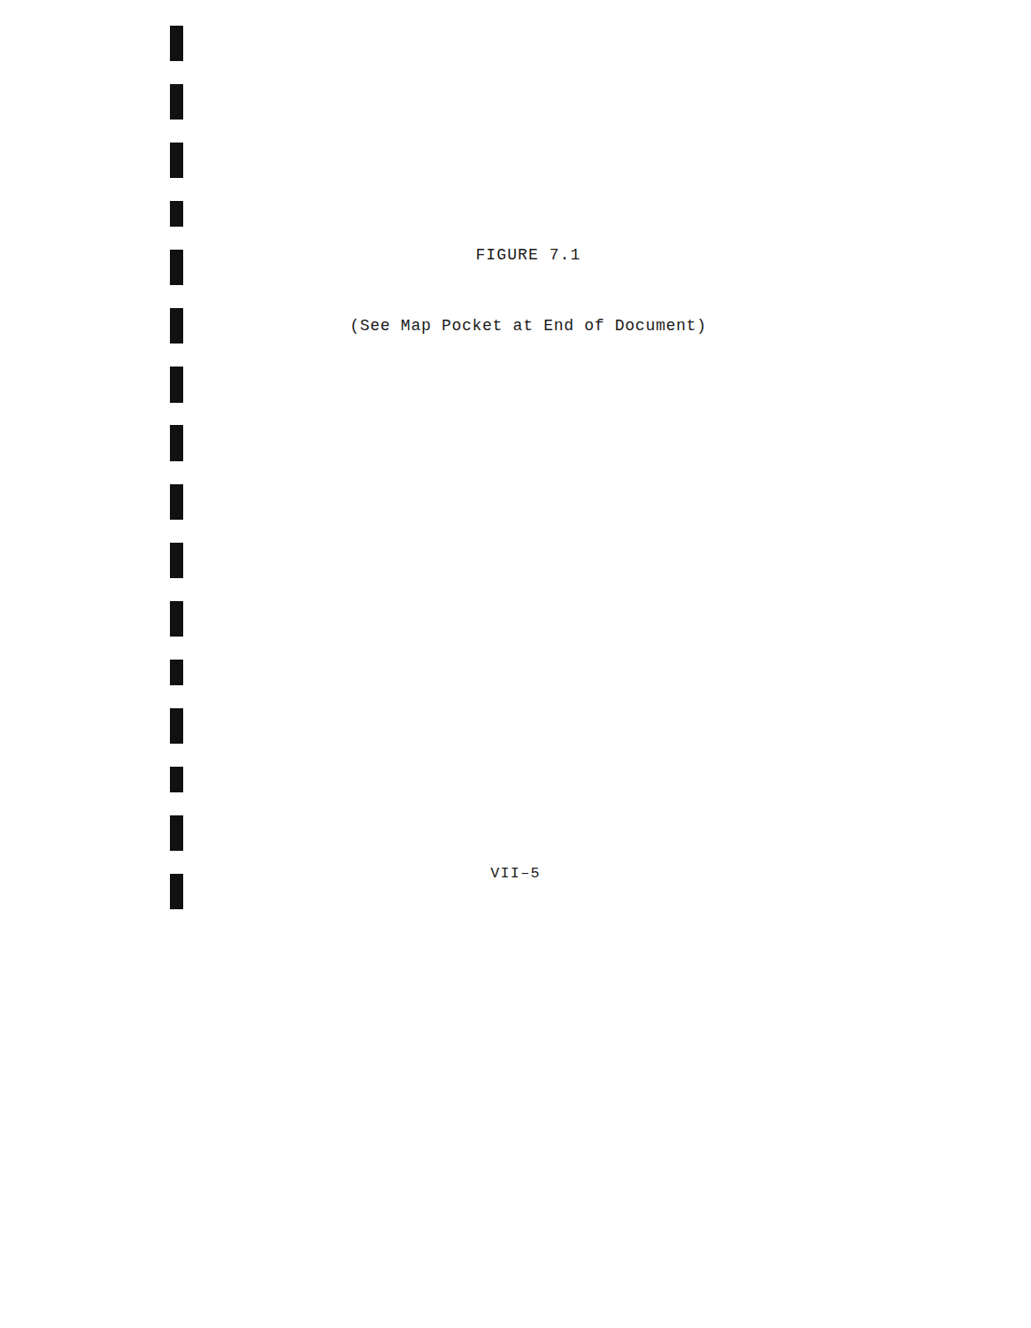FIGURE 7.1
(See Map Pocket at End of Document)
VII–5